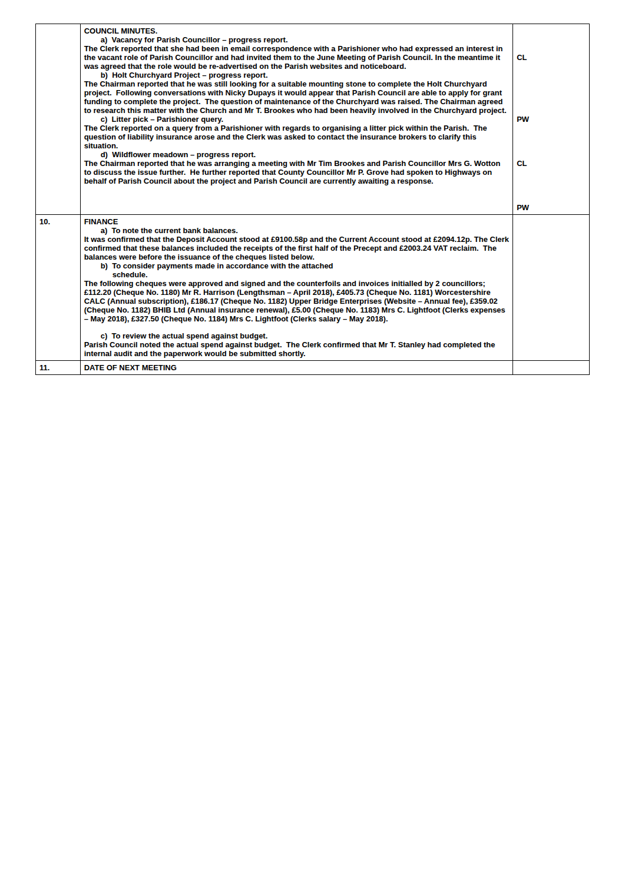| | COUNCIL MINUTES. a) Vacancy for Parish Councillor – progress report. The Clerk reported that she had been in email correspondence with a Parishioner who had expressed an interest in the vacant role of Parish Councillor and had invited them to the June Meeting of Parish Council. In the meantime it was agreed that the role would be re-advertised on the Parish websites and noticeboard. b) Holt Churchyard Project – progress report. The Chairman reported that he was still looking for a suitable mounting stone to complete the Holt Churchyard project. Following conversations with Nicky Dupays it would appear that Parish Council are able to apply for grant funding to complete the project. The question of maintenance of the Churchyard was raised. The Chairman agreed to research this matter with the Church and Mr T. Brookes who had been heavily involved in the Churchyard project. c) Litter pick – Parishioner query. The Clerk reported on a query from a Parishioner with regards to organising a litter pick within the Parish. The question of liability insurance arose and the Clerk was asked to contact the insurance brokers to clarify this situation. d) Wildflower meadown – progress report. The Chairman reported that he was arranging a meeting with Mr Tim Brookes and Parish Councillor Mrs G. Wotton to discuss the issue further. He further reported that County Councillor Mr P. Grove had spoken to Highways on behalf of Parish Council about the project and Parish Council are currently awaiting a response. | CL PW CL PW |
| 10. | FINANCE a) To note the current bank balances. It was confirmed that the Deposit Account stood at £9100.58p and the Current Account stood at £2094.12p. The Clerk confirmed that these balances included the receipts of the first half of the Precept and £2003.24 VAT reclaim. The balances were before the issuance of the cheques listed below. b) To consider payments made in accordance with the attached schedule. The following cheques were approved and signed and the counterfoils and invoices initialled by 2 councillors; £112.20 (Cheque No. 1180) Mr R. Harrison (Lengthsman – April 2018), £405.73 (Cheque No. 1181) Worcestershire CALC (Annual subscription), £186.17 (Cheque No. 1182) Upper Bridge Enterprises (Website – Annual fee), £359.02 (Cheque No. 1182) BHIB Ltd (Annual insurance renewal), £5.00 (Cheque No. 1183) Mrs C. Lightfoot (Clerks expenses – May 2018), £327.50 (Cheque No. 1184) Mrs C. Lightfoot (Clerks salary – May 2018). c) To review the actual spend against budget. Parish Council noted the actual spend against budget. The Clerk confirmed that Mr T. Stanley had completed the internal audit and the paperwork would be submitted shortly. | |
| 11. | DATE OF NEXT MEETING | |